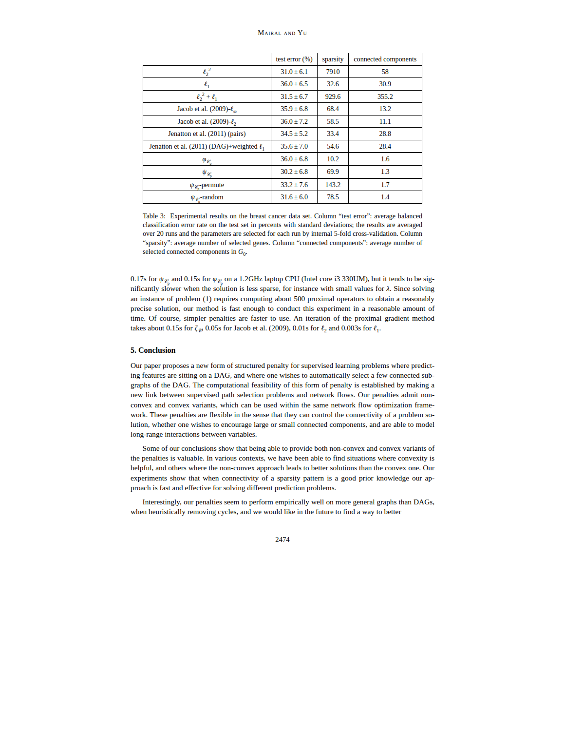Mairal and Yu
| | test error (%) | sparsity | connected components |
| ℓ 2 2 | 31.0 ± 6.1 | 7910 | 58 |
| ℓ 1 | 36.0 ± 6.5 | 32.6 | 30.9 |
| ℓ 2 2 + ℓ 1 | 31.5 ± 6.7 | 929.6 | 355.2 |
| Jacob et al. (2009)- ℓ ∞ | 35.9 ± 6.8 | 68.4 | 13.2 |
| Jacob et al. (2009)- ℓ 2 | 36.0 ± 7.2 | 58.5 | 11.1 |
| Jenatton et al. (2011) (pairs) | 34.5 ± 5.2 | 33.4 | 28.8 |
| Jenatton et al. (2011) (DAG)+weighted ℓ 1 | 35.6 ± 7.0 | 54.6 | 28.4 |
| φ 𝒞 p | 36.0 ± 6.8 | 10.2 | 1.6 |
| ψ 𝒞 p | 30.2 ± 6.8 | 69.9 | 1.3 |
| ψ 𝒞 p -permute | 33.2 ± 7.6 | 143.2 | 1.7 |
| ψ 𝒞 p -random | 31.6 ± 6.0 | 78.5 | 1.4 |
Table 3: Experimental results on the breast cancer data set. Column “test error”: average balanced classification error rate on the test set in percents with standard deviations; the results are averaged over 20 runs and the parameters are selected for each run by internal 5-fold cross-validation. Column “sparsity”: average number of selected genes. Column “connected components”: average number of selected connected components in G0.
0.17s for ψ𝒞p and 0.15s for φ𝒞p on a 1.2GHz laptop CPU (Intel core i3 330UM), but it tends to be significantly slower when the solution is less sparse, for instance with small values for λ. Since solving an instance of problem (1) requires computing about 500 proximal operators to obtain a reasonably precise solution, our method is fast enough to conduct this experiment in a reasonable amount of time. Of course, simpler penalties are faster to use. An iteration of the proximal gradient method takes about 0.15s for ζ𝒞, 0.05s for Jacob et al. (2009), 0.01s for ℓ2 and 0.003s for ℓ1.
5. Conclusion
Our paper proposes a new form of structured penalty for supervised learning problems where predicting features are sitting on a DAG, and where one wishes to automatically select a few connected subgraphs of the DAG. The computational feasibility of this form of penalty is established by making a new link between supervised path selection problems and network flows. Our penalties admit non-convex and convex variants, which can be used within the same network flow optimization framework. These penalties are flexible in the sense that they can control the connectivity of a problem solution, whether one wishes to encourage large or small connected components, and are able to model long-range interactions between variables.
Some of our conclusions show that being able to provide both non-convex and convex variants of the penalties is valuable. In various contexts, we have been able to find situations where convexity is helpful, and others where the non-convex approach leads to better solutions than the convex one. Our experiments show that when connectivity of a sparsity pattern is a good prior knowledge our approach is fast and effective for solving different prediction problems.
Interestingly, our penalties seem to perform empirically well on more general graphs than DAGs, when heuristically removing cycles, and we would like in the future to find a way to better
2474